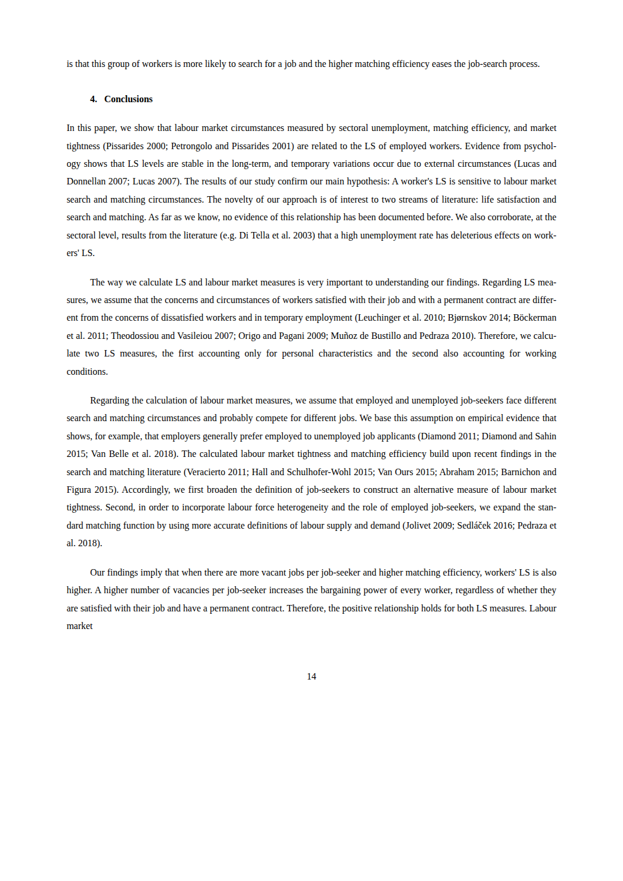is that this group of workers is more likely to search for a job and the higher matching efficiency eases the job-search process.
4. Conclusions
In this paper, we show that labour market circumstances measured by sectoral unemployment, matching efficiency, and market tightness (Pissarides 2000; Petrongolo and Pissarides 2001) are related to the LS of employed workers. Evidence from psychology shows that LS levels are stable in the long-term, and temporary variations occur due to external circumstances (Lucas and Donnellan 2007; Lucas 2007). The results of our study confirm our main hypothesis: A worker's LS is sensitive to labour market search and matching circumstances. The novelty of our approach is of interest to two streams of literature: life satisfaction and search and matching. As far as we know, no evidence of this relationship has been documented before. We also corroborate, at the sectoral level, results from the literature (e.g. Di Tella et al. 2003) that a high unemployment rate has deleterious effects on workers' LS.
The way we calculate LS and labour market measures is very important to understanding our findings. Regarding LS measures, we assume that the concerns and circumstances of workers satisfied with their job and with a permanent contract are different from the concerns of dissatisfied workers and in temporary employment (Leuchinger et al. 2010; Bjørnskov 2014; Böckerman et al. 2011; Theodossiou and Vasileiou 2007; Origo and Pagani 2009; Muñoz de Bustillo and Pedraza 2010). Therefore, we calculate two LS measures, the first accounting only for personal characteristics and the second also accounting for working conditions.
Regarding the calculation of labour market measures, we assume that employed and unemployed job-seekers face different search and matching circumstances and probably compete for different jobs. We base this assumption on empirical evidence that shows, for example, that employers generally prefer employed to unemployed job applicants (Diamond 2011; Diamond and Sahin 2015; Van Belle et al. 2018). The calculated labour market tightness and matching efficiency build upon recent findings in the search and matching literature (Veracierto 2011; Hall and Schulhofer-Wohl 2015; Van Ours 2015; Abraham 2015; Barnichon and Figura 2015). Accordingly, we first broaden the definition of job-seekers to construct an alternative measure of labour market tightness. Second, in order to incorporate labour force heterogeneity and the role of employed job-seekers, we expand the standard matching function by using more accurate definitions of labour supply and demand (Jolivet 2009; Sedláček 2016; Pedraza et al. 2018).
Our findings imply that when there are more vacant jobs per job-seeker and higher matching efficiency, workers' LS is also higher. A higher number of vacancies per job-seeker increases the bargaining power of every worker, regardless of whether they are satisfied with their job and have a permanent contract. Therefore, the positive relationship holds for both LS measures. Labour market
14